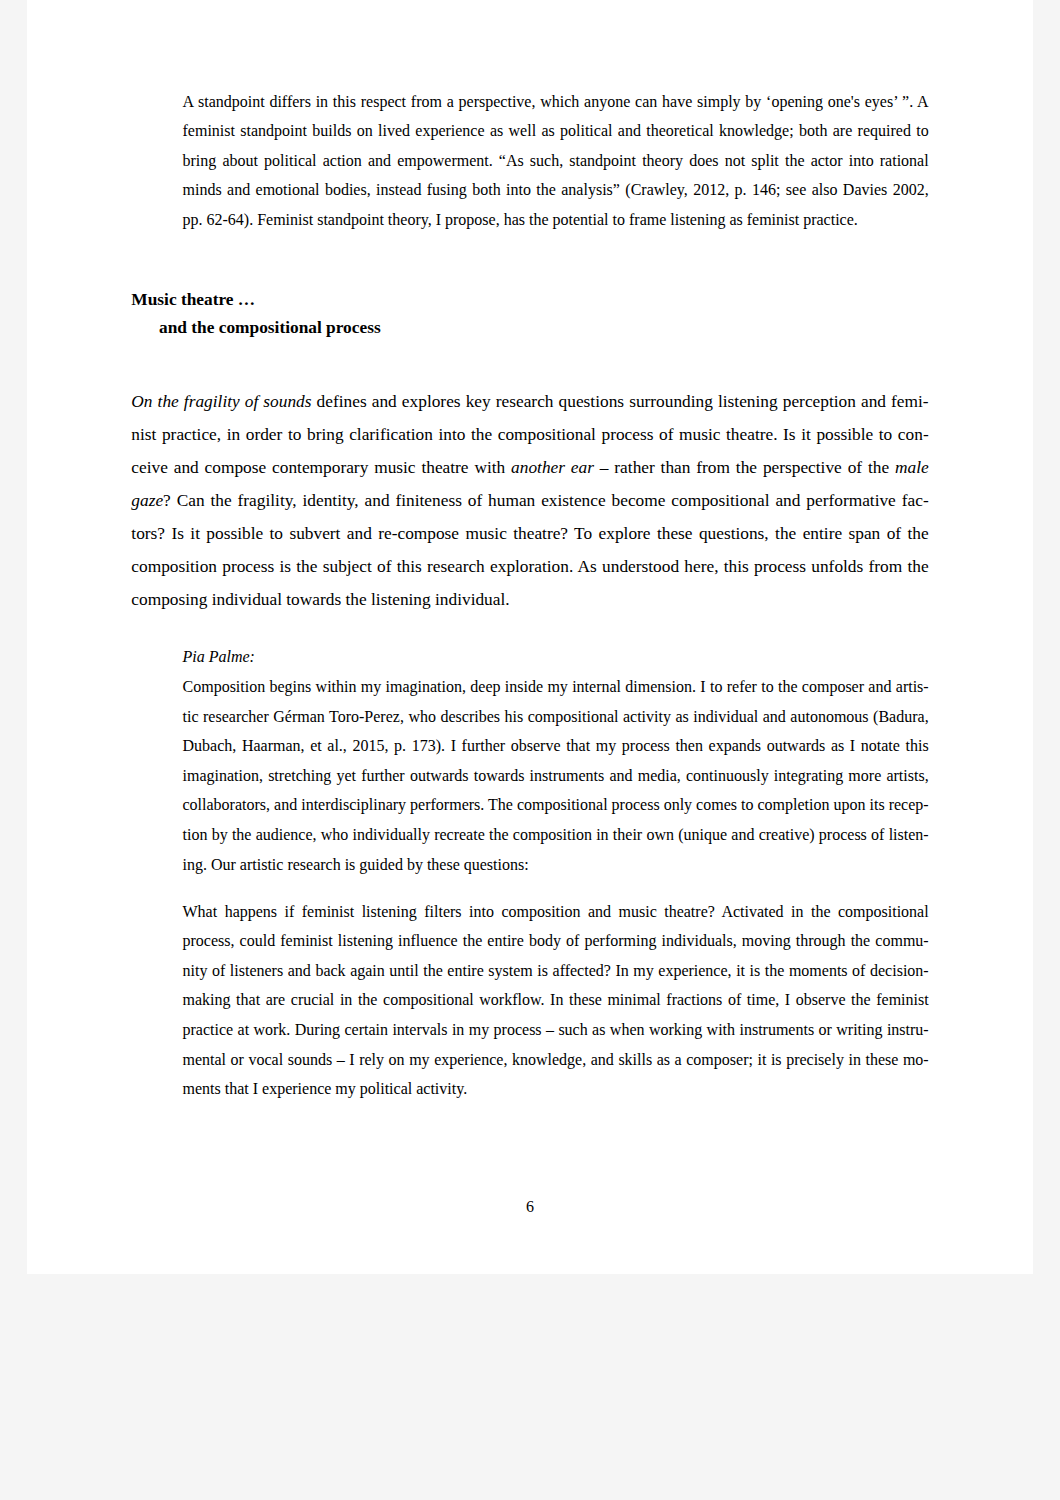A standpoint differs in this respect from a perspective, which anyone can have simply by ‘opening one's eyes’ ”. A feminist standpoint builds on lived experience as well as political and theoretical knowledge; both are required to bring about political action and empowerment. “As such, standpoint theory does not split the actor into rational minds and emotional bodies, instead fusing both into the analysis” (Crawley, 2012, p. 146; see also Davies 2002, pp. 62-64). Feminist standpoint theory, I propose, has the potential to frame listening as feminist practice.
Music theatre … and the compositional process
On the fragility of sounds defines and explores key research questions surrounding listening perception and feminist practice, in order to bring clarification into the compositional process of music theatre. Is it possible to conceive and compose contemporary music theatre with another ear – rather than from the perspective of the male gaze? Can the fragility, identity, and finiteness of human existence become compositional and performative factors? Is it possible to subvert and re-compose music theatre? To explore these questions, the entire span of the composition process is the subject of this research exploration. As understood here, this process unfolds from the composing individual towards the listening individual.
Pia Palme:
Composition begins within my imagination, deep inside my internal dimension. I to refer to the composer and artistic researcher Gérman Toro-Perez, who describes his compositional activity as individual and autonomous (Badura, Dubach, Haarman, et al., 2015, p. 173). I further observe that my process then expands outwards as I notate this imagination, stretching yet further outwards towards instruments and media, continuously integrating more artists, collaborators, and interdisciplinary performers. The compositional process only comes to completion upon its reception by the audience, who individually recreate the composition in their own (unique and creative) process of listening. Our artistic research is guided by these questions:
What happens if feminist listening filters into composition and music theatre? Activated in the compositional process, could feminist listening influence the entire body of performing individuals, moving through the community of listeners and back again until the entire system is affected? In my experience, it is the moments of decision-making that are crucial in the compositional workflow. In these minimal fractions of time, I observe the feminist practice at work. During certain intervals in my process – such as when working with instruments or writing instrumental or vocal sounds – I rely on my experience, knowledge, and skills as a composer; it is precisely in these moments that I experience my political activity.
6